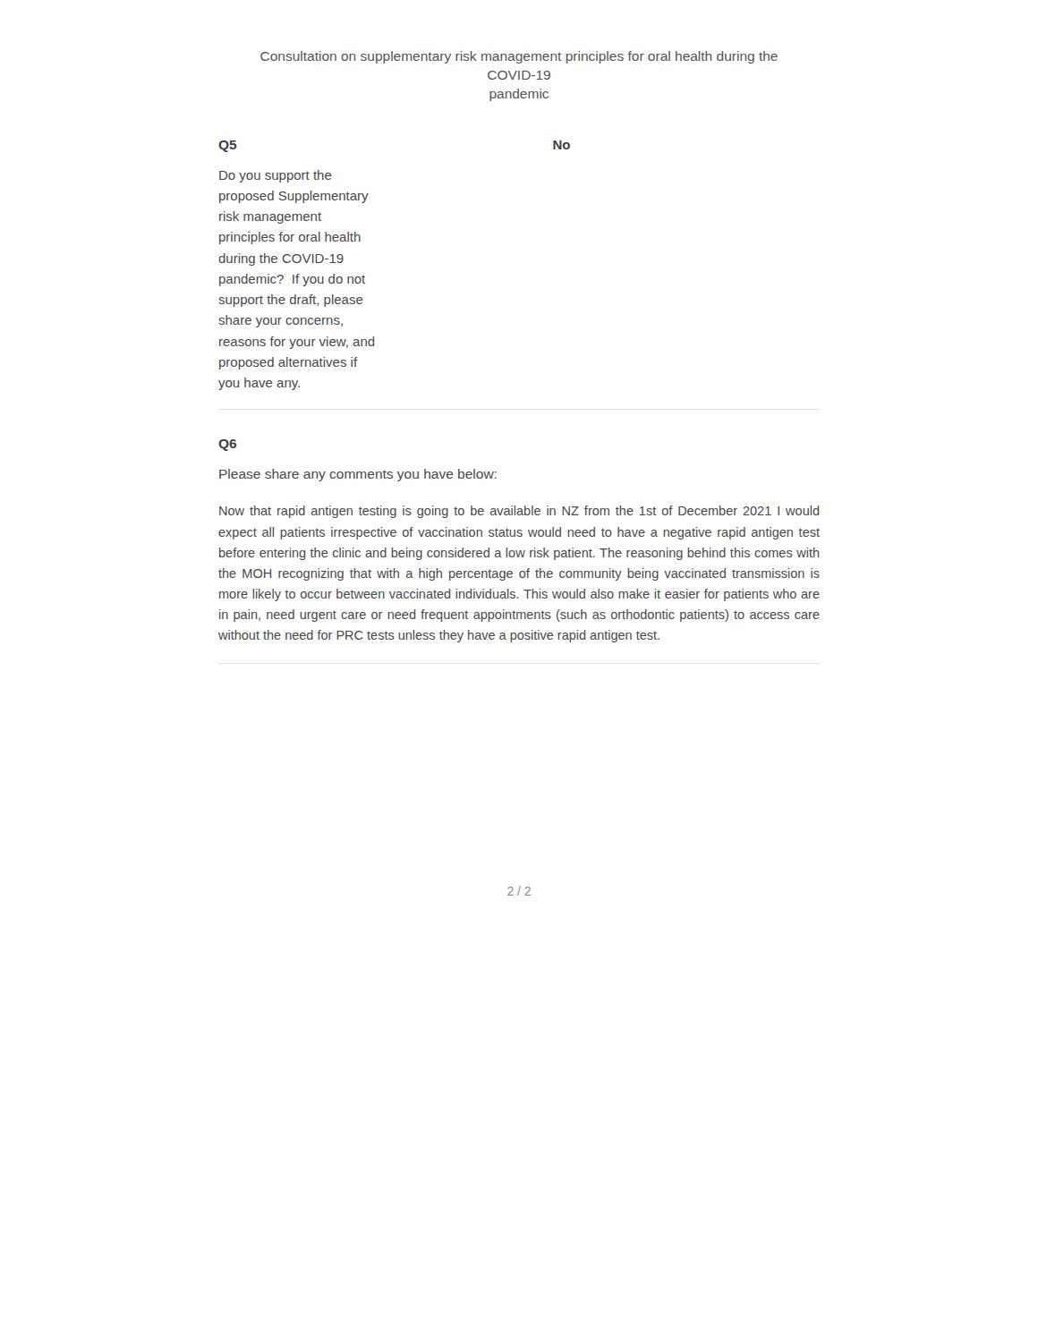Consultation on supplementary risk management principles for oral health during the COVID-19
pandemic
Q5
Do you support the proposed Supplementary risk management principles for oral health during the COVID-19 pandemic? If you do not support the draft, please share your concerns, reasons for your view, and proposed alternatives if you have any.
No
Q6
Please share any comments you have below:
Now that rapid antigen testing is going to be available in NZ from the 1st of December 2021 I would expect all patients irrespective of vaccination status would need to have a negative rapid antigen test before entering the clinic and being considered a low risk patient. The reasoning behind this comes with the MOH recognizing that with a high percentage of the community being vaccinated transmission is more likely to occur between vaccinated individuals. This would also make it easier for patients who are in pain, need urgent care or need frequent appointments (such as orthodontic patients) to access care without the need for PRC tests unless they have a positive rapid antigen test.
2 / 2